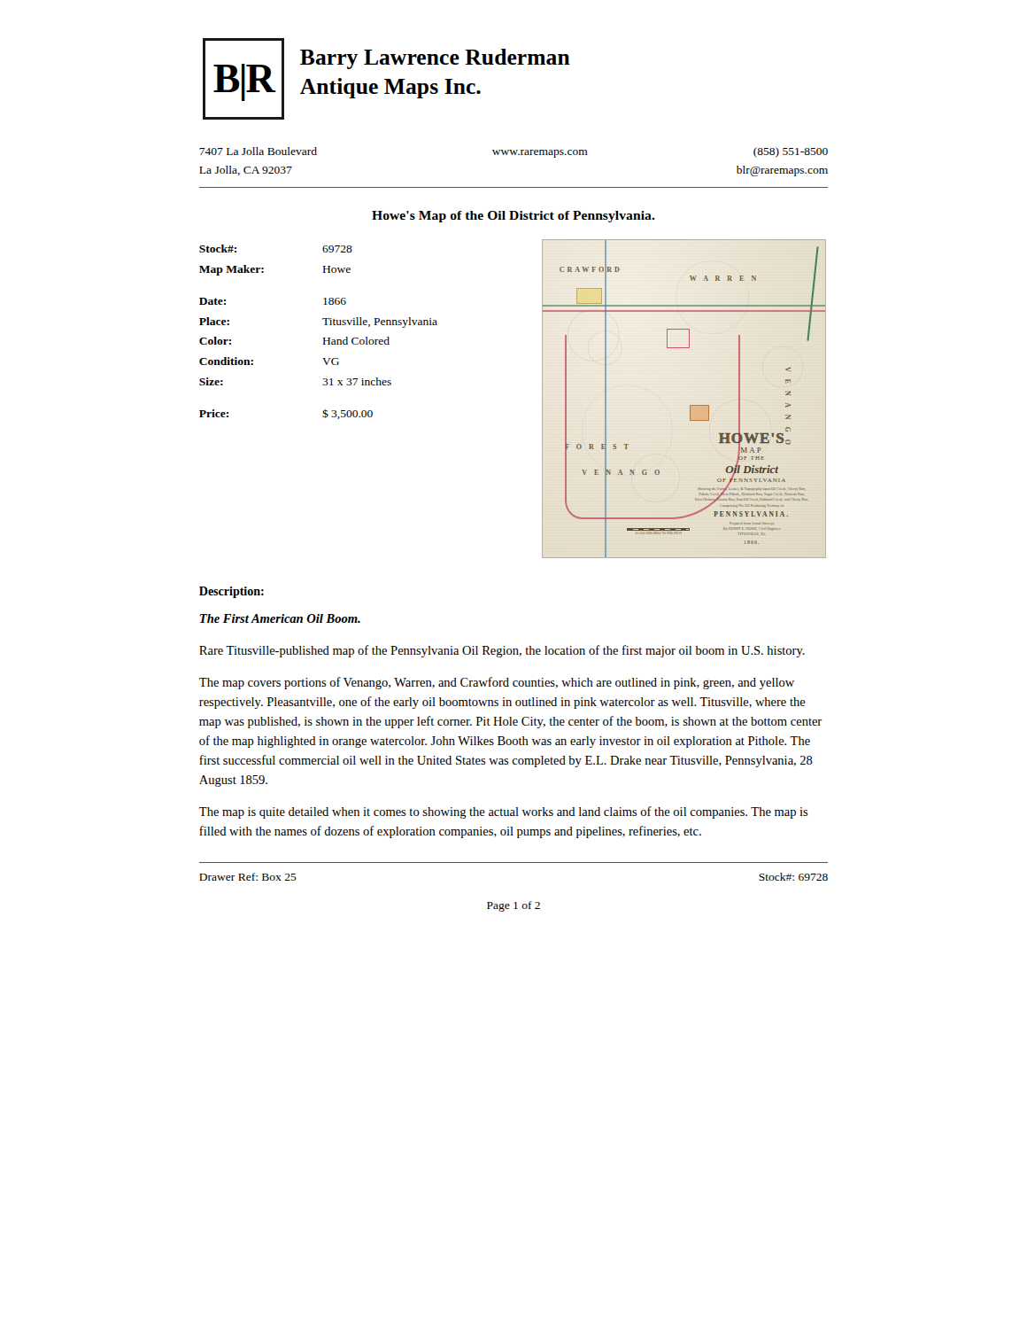B|R
Barry Lawrence Ruderman
Antique Maps Inc.
7407 La Jolla Boulevard
La Jolla, CA 92037
www.raremaps.com
(858) 551-8500
blr@raremaps.com
Howe's Map of the Oil District of Pennsylvania.
| Stock#: | 69728 |
| Map Maker: | Howe |
| Date: | 1866 |
| Place: | Titusville, Pennsylvania |
| Color: | Hand Colored |
| Condition: | VG |
| Size: | 31 x 37 inches |
| Price: | $ 3,500.00 |
CRAWFORD
W A R R E N
F O R E S T
V E N A N G O
V E N A N G O
SCALE ONE MILE TO THE INCH
HOWE'S
MAP
OF THE
Oil District
OF PENNSYLVANIA
Showing the Farms, Leases, & Topography upon Oil Creek, Cherry Run,
Pithole Creek, West Pithole, Hemlock Run, Sugar Creek, Tionesta Run,
West Hickory, Dennis Run, East Oil Creek, Oakland Creek, and Cherry Run,
Comprising The Oil Producing Territory of
PENNSYLVANIA.
Prepared from Actual Surveys
By HENRY E. HOWE, Civil Engineer
TITUSVILLE, PA.
1866.
Description:
The First American Oil Boom.
Rare Titusville-published map of the Pennsylvania Oil Region, the location of the first major oil boom in U.S. history.
The map covers portions of Venango, Warren, and Crawford counties, which are outlined in pink, green, and yellow respectively. Pleasantville, one of the early oil boomtowns in outlined in pink watercolor as well. Titusville, where the map was published, is shown in the upper left corner. Pit Hole City, the center of the boom, is shown at the bottom center of the map highlighted in orange watercolor. John Wilkes Booth was an early investor in oil exploration at Pithole. The first successful commercial oil well in the United States was completed by E.L. Drake near Titusville, Pennsylvania, 28 August 1859.
The map is quite detailed when it comes to showing the actual works and land claims of the oil companies. The map is filled with the names of dozens of exploration companies, oil pumps and pipelines, refineries, etc.
Drawer Ref: Box 25
Stock#: 69728
Page 1 of 2